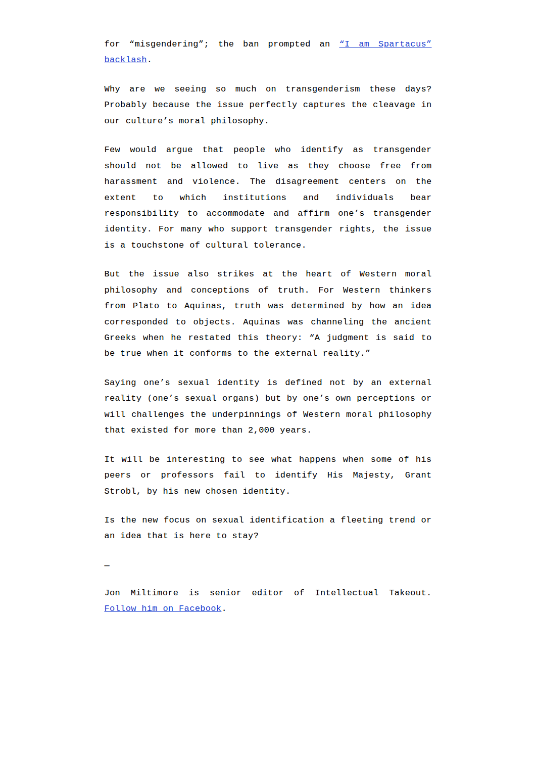for “misgendering”; the ban prompted an “I am Spartacus” backlash.
Why are we seeing so much on transgenderism these days? Probably because the issue perfectly captures the cleavage in our culture’s moral philosophy.
Few would argue that people who identify as transgender should not be allowed to live as they choose free from harassment and violence. The disagreement centers on the extent to which institutions and individuals bear responsibility to accommodate and affirm one’s transgender identity. For many who support transgender rights, the issue is a touchstone of cultural tolerance.
But the issue also strikes at the heart of Western moral philosophy and conceptions of truth. For Western thinkers from Plato to Aquinas, truth was determined by how an idea corresponded to objects. Aquinas was channeling the ancient Greeks when he restated this theory: “A judgment is said to be true when it conforms to the external reality.”
Saying one’s sexual identity is defined not by an external reality (one’s sexual organs) but by one’s own perceptions or will challenges the underpinnings of Western moral philosophy that existed for more than 2,000 years.
It will be interesting to see what happens when some of his peers or professors fail to identify His Majesty, Grant Strobl, by his new chosen identity.
Is the new focus on sexual identification a fleeting trend or an idea that is here to stay?
—
Jon Miltimore is senior editor of Intellectual Takeout. Follow him on Facebook.